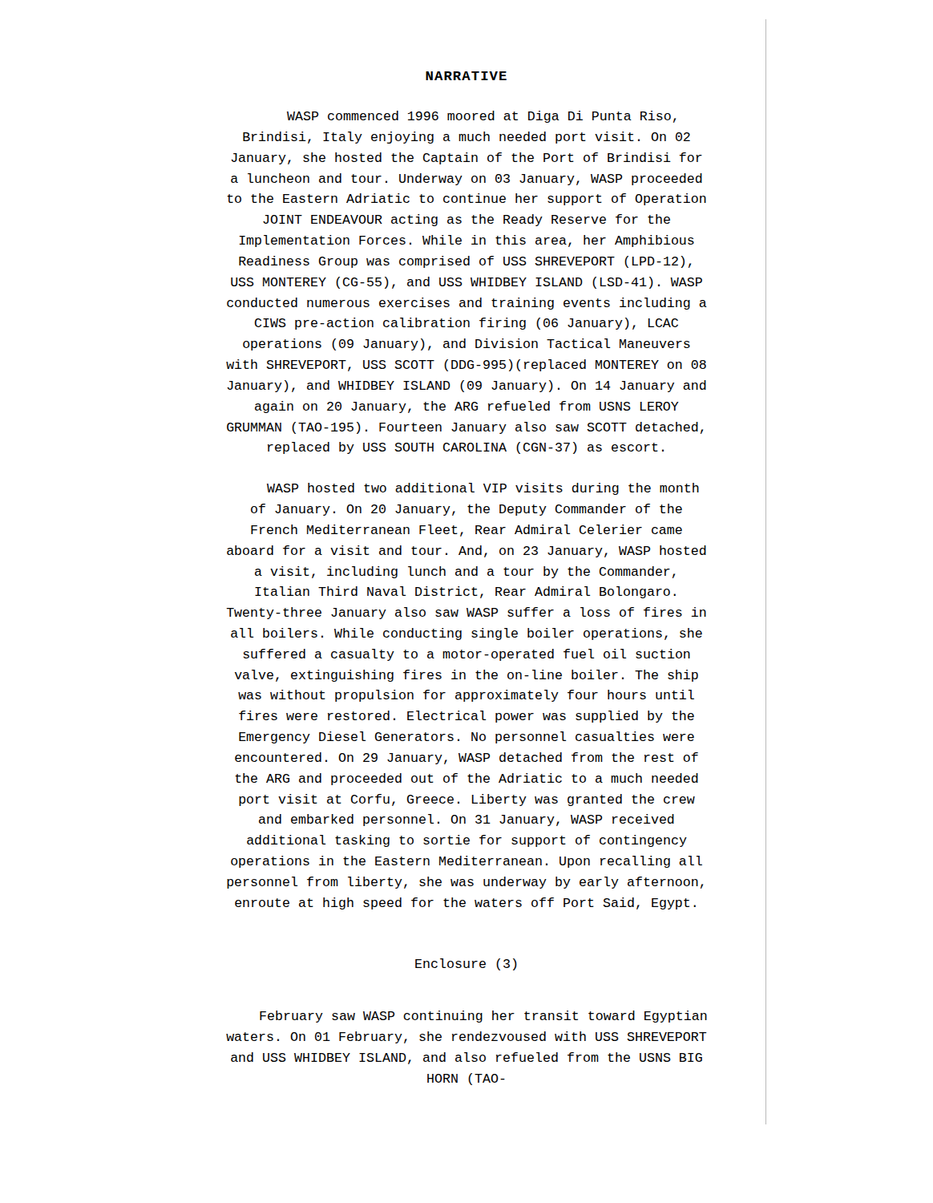NARRATIVE
WASP commenced 1996 moored at Diga Di Punta Riso, Brindisi, Italy enjoying a much needed port visit. On 02 January, she hosted the Captain of the Port of Brindisi for a luncheon and tour. Underway on 03 January, WASP proceeded to the Eastern Adriatic to continue her support of Operation JOINT ENDEAVOUR acting as the Ready Reserve for the Implementation Forces. While in this area, her Amphibious Readiness Group was comprised of USS SHREVEPORT (LPD-12), USS MONTEREY (CG-55), and USS WHIDBEY ISLAND (LSD-41). WASP conducted numerous exercises and training events including a CIWS pre-action calibration firing (06 January), LCAC operations (09 January), and Division Tactical Maneuvers with SHREVEPORT, USS SCOTT (DDG-995)(replaced MONTEREY on 08 January), and WHIDBEY ISLAND (09 January). On 14 January and again on 20 January, the ARG refueled from USNS LEROY GRUMMAN (TAO-195). Fourteen January also saw SCOTT detached, replaced by USS SOUTH CAROLINA (CGN-37) as escort.
WASP hosted two additional VIP visits during the month of January. On 20 January, the Deputy Commander of the French Mediterranean Fleet, Rear Admiral Celerier came aboard for a visit and tour. And, on 23 January, WASP hosted a visit, including lunch and a tour by the Commander, Italian Third Naval District, Rear Admiral Bolongaro. Twenty-three January also saw WASP suffer a loss of fires in all boilers. While conducting single boiler operations, she suffered a casualty to a motor-operated fuel oil suction valve, extinguishing fires in the on-line boiler. The ship was without propulsion for approximately four hours until fires were restored. Electrical power was supplied by the Emergency Diesel Generators. No personnel casualties were encountered. On 29 January, WASP detached from the rest of the ARG and proceeded out of the Adriatic to a much needed port visit at Corfu, Greece. Liberty was granted the crew and embarked personnel. On 31 January, WASP received additional tasking to sortie for support of contingency operations in the Eastern Mediterranean. Upon recalling all personnel from liberty, she was underway by early afternoon, enroute at high speed for the waters off Port Said, Egypt.
Enclosure (3)
February saw WASP continuing her transit toward Egyptian waters. On 01 February, she rendezvoused with USS SHREVEPORT and USS WHIDBEY ISLAND, and also refueled from the USNS BIG HORN (TAO-